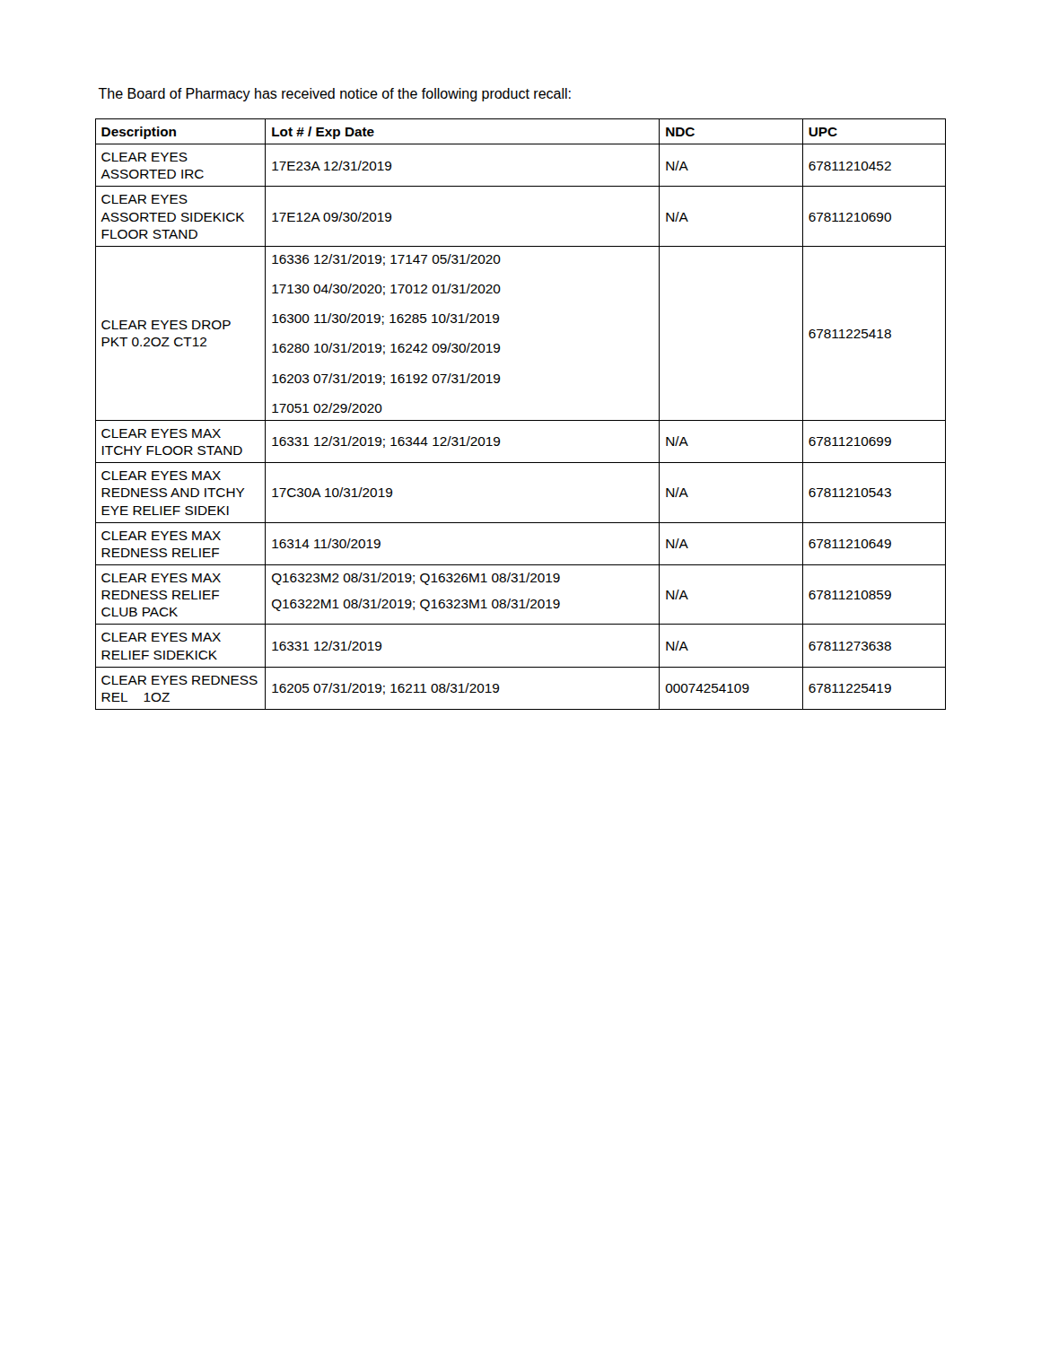The Board of Pharmacy has received notice of the following product recall:
| Description | Lot # / Exp Date | NDC | UPC |
| --- | --- | --- | --- |
| CLEAR EYES ASSORTED IRC | 17E23A 12/31/2019 | N/A | 67811210452 |
| CLEAR EYES ASSORTED SIDEKICK FLOOR STAND | 17E12A 09/30/2019 | N/A | 67811210690 |
| CLEAR EYES DROP PKT 0.2OZ CT12 | 16336 12/31/2019; 17147 05/31/2020 17130 04/30/2020; 17012 01/31/2020 16300 11/30/2019; 16285 10/31/2019 16280 10/31/2019; 16242 09/30/2019 16203 07/31/2019; 16192 07/31/2019 17051 02/29/2020 | | 67811225418 |
| CLEAR EYES MAX ITCHY FLOOR STAND | 16331 12/31/2019; 16344 12/31/2019 | N/A | 67811210699 |
| CLEAR EYES MAX REDNESS AND ITCHY EYE RELIEF SIDEKI | 17C30A 10/31/2019 | N/A | 67811210543 |
| CLEAR EYES MAX REDNESS RELIEF | 16314 11/30/2019 | N/A | 67811210649 |
| CLEAR EYES MAX REDNESS RELIEF CLUB PACK | Q16323M2 08/31/2019; Q16326M1 08/31/2019 Q16322M1 08/31/2019; Q16323M1 08/31/2019 | N/A | 67811210859 |
| CLEAR EYES MAX RELIEF SIDEKICK | 16331 12/31/2019 | N/A | 67811273638 |
| CLEAR EYES REDNESS REL 1OZ | 16205 07/31/2019; 16211 08/31/2019 | 00074254109 | 67811225419 |